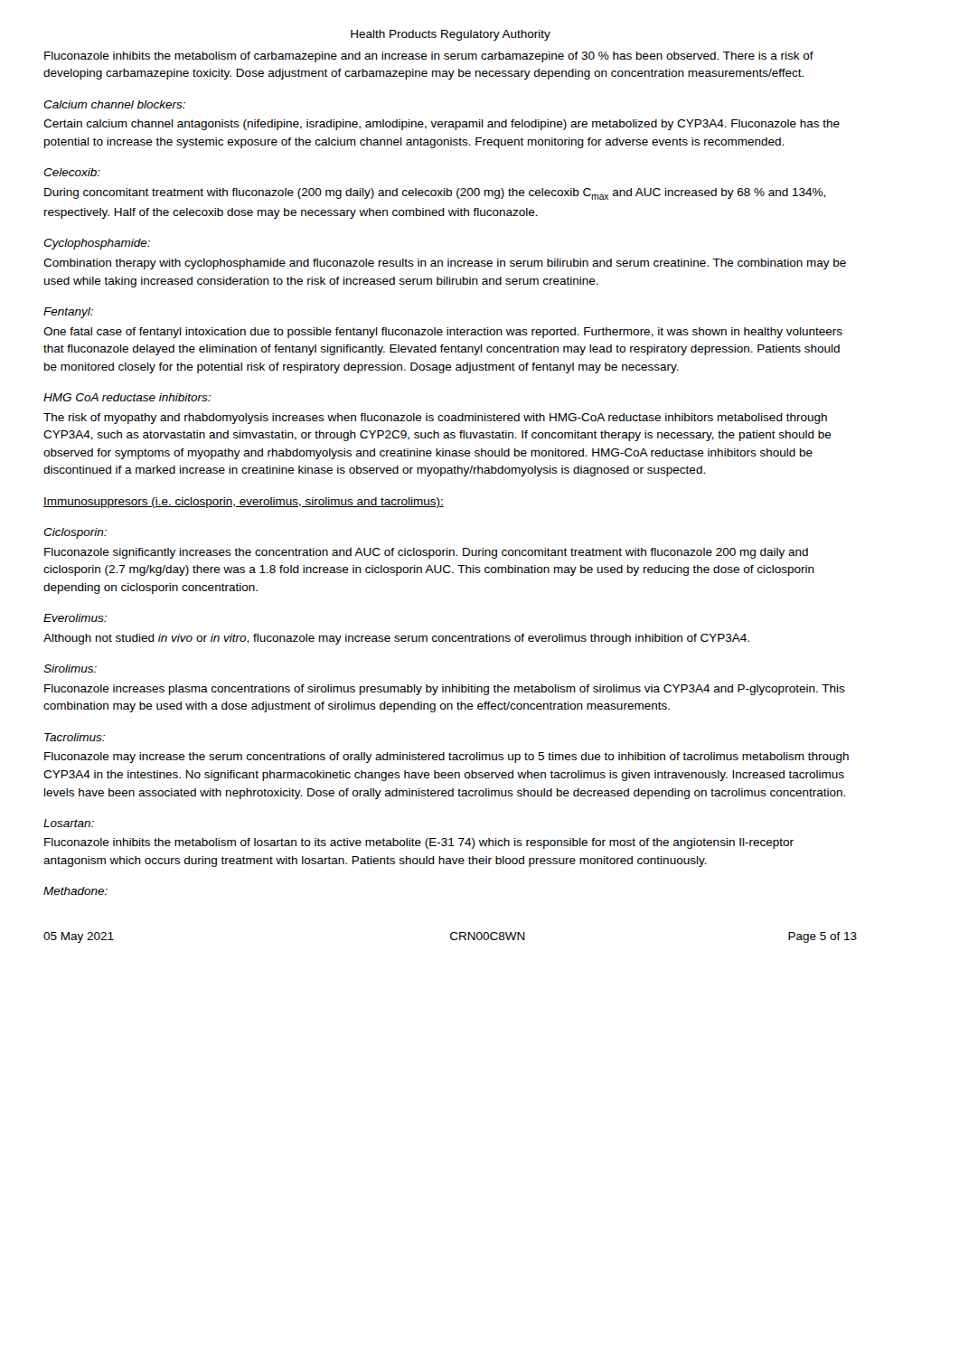Health Products Regulatory Authority
Fluconazole inhibits the metabolism of carbamazepine and an increase in serum carbamazepine of 30 % has been observed. There is a risk of developing carbamazepine toxicity. Dose adjustment of carbamazepine may be necessary depending on concentration measurements/effect.
Calcium channel blockers:
Certain calcium channel antagonists (nifedipine, isradipine, amlodipine, verapamil and felodipine) are metabolized by CYP3A4. Fluconazole has the potential to increase the systemic exposure of the calcium channel antagonists. Frequent monitoring for adverse events is recommended.
Celecoxib:
During concomitant treatment with fluconazole (200 mg daily) and celecoxib (200 mg) the celecoxib Cmax and AUC increased by 68 % and 134%, respectively. Half of the celecoxib dose may be necessary when combined with fluconazole.
Cyclophosphamide:
Combination therapy with cyclophosphamide and fluconazole results in an increase in serum bilirubin and serum creatinine. The combination may be used while taking increased consideration to the risk of increased serum bilirubin and serum creatinine.
Fentanyl:
One fatal case of fentanyl intoxication due to possible fentanyl fluconazole interaction was reported. Furthermore, it was shown in healthy volunteers that fluconazole delayed the elimination of fentanyl significantly. Elevated fentanyl concentration may lead to respiratory depression. Patients should be monitored closely for the potential risk of respiratory depression. Dosage adjustment of fentanyl may be necessary.
HMG CoA reductase inhibitors:
The risk of myopathy and rhabdomyolysis increases when fluconazole is coadministered with HMG-CoA reductase inhibitors metabolised through CYP3A4, such as atorvastatin and simvastatin, or through CYP2C9, such as fluvastatin. If concomitant therapy is necessary, the patient should be observed for symptoms of myopathy and rhabdomyolysis and creatinine kinase should be monitored. HMG-CoA reductase inhibitors should be discontinued if a marked increase in creatinine kinase is observed or myopathy/rhabdomyolysis is diagnosed or suspected.
Immunosuppresors (i.e. ciclosporin, everolimus, sirolimus and tacrolimus):
Ciclosporin:
Fluconazole significantly increases the concentration and AUC of ciclosporin. During concomitant treatment with fluconazole 200 mg daily and ciclosporin (2.7 mg/kg/day) there was a 1.8 fold increase in ciclosporin AUC. This combination may be used by reducing the dose of ciclosporin depending on ciclosporin concentration.
Everolimus:
Although not studied in vivo or in vitro, fluconazole may increase serum concentrations of everolimus through inhibition of CYP3A4.
Sirolimus:
Fluconazole increases plasma concentrations of sirolimus presumably by inhibiting the metabolism of sirolimus via CYP3A4 and P-glycoprotein. This combination may be used with a dose adjustment of sirolimus depending on the effect/concentration measurements.
Tacrolimus:
Fluconazole may increase the serum concentrations of orally administered tacrolimus up to 5 times due to inhibition of tacrolimus metabolism through CYP3A4 in the intestines. No significant pharmacokinetic changes have been observed when tacrolimus is given intravenously. Increased tacrolimus levels have been associated with nephrotoxicity. Dose of orally administered tacrolimus should be decreased depending on tacrolimus concentration.
Losartan:
Fluconazole inhibits the metabolism of losartan to its active metabolite (E-31 74) which is responsible for most of the angiotensin Il-receptor antagonism which occurs during treatment with losartan. Patients should have their blood pressure monitored continuously.
Methadone:
05 May 2021 CRN00C8WN Page 5 of 13